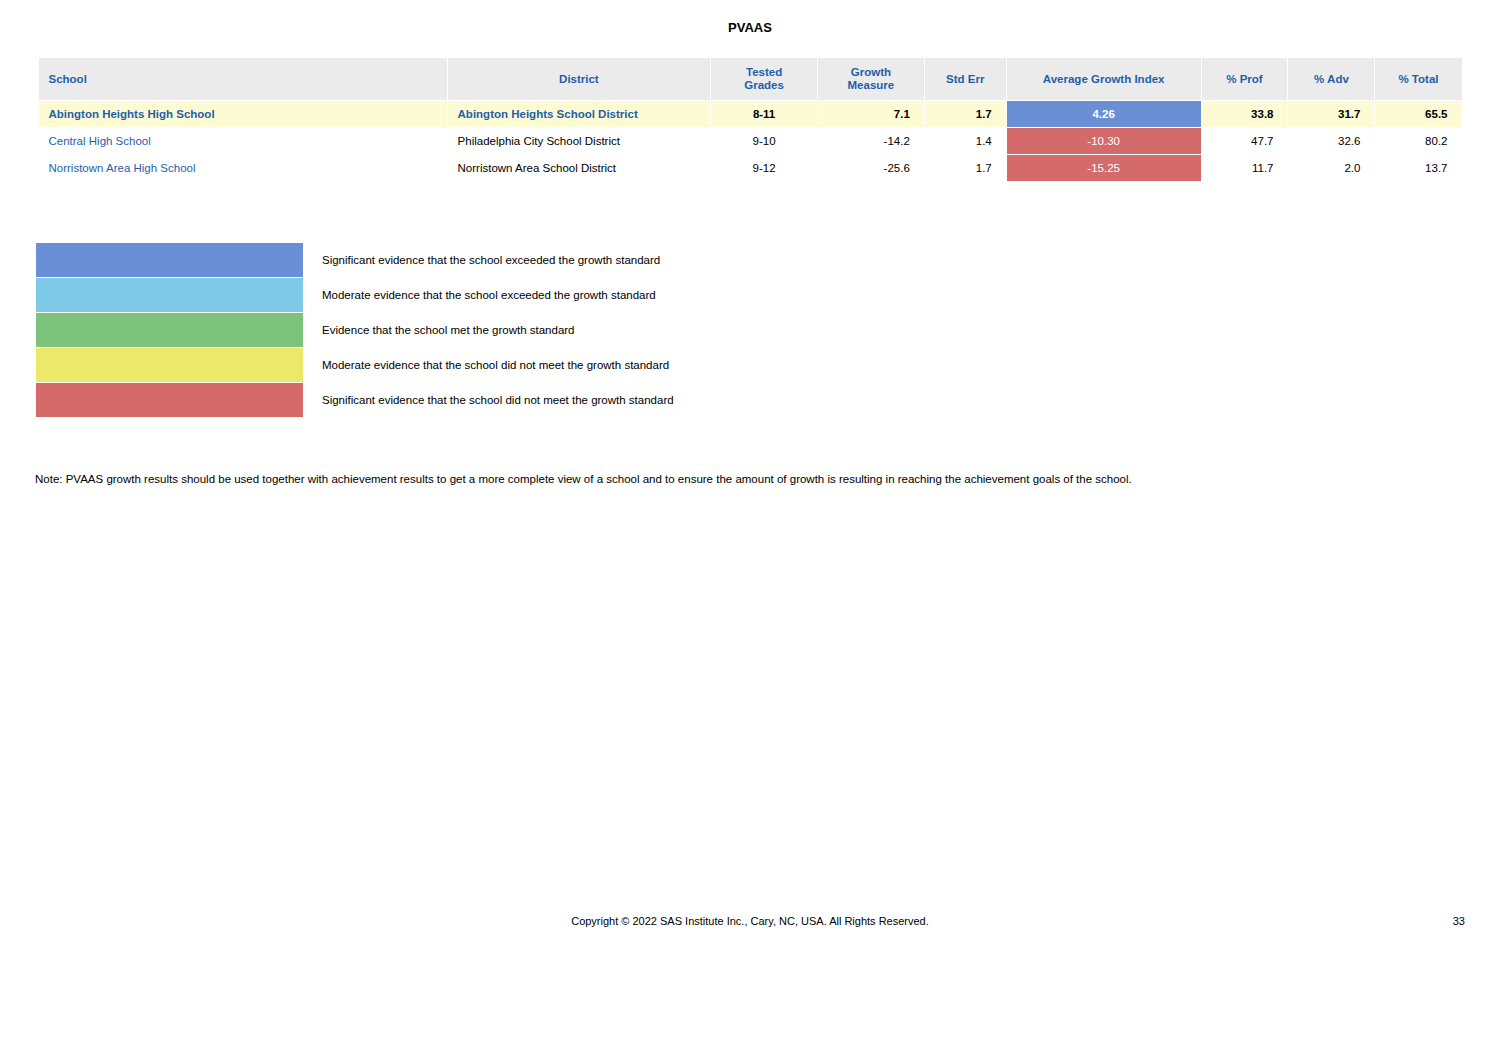PVAAS
| School | District | Tested Grades | Growth Measure | Std Err | Average Growth Index | % Prof | % Adv | % Total |
| --- | --- | --- | --- | --- | --- | --- | --- | --- |
| Abington Heights High School | Abington Heights School District | 8-11 | 7.1 | 1.7 | 4.26 | 33.8 | 31.7 | 65.5 |
| Central High School | Philadelphia City School District | 9-10 | -14.2 | 1.4 | -10.30 | 47.7 | 32.6 | 80.2 |
| Norristown Area High School | Norristown Area School District | 9-12 | -25.6 | 1.7 | -15.25 | 11.7 | 2.0 | 13.7 |
| | Significant evidence that the school exceeded the growth standard |
| | Moderate evidence that the school exceeded the growth standard |
| | Evidence that the school met the growth standard |
| | Moderate evidence that the school did not meet the growth standard |
| | Significant evidence that the school did not meet the growth standard |
Note: PVAAS growth results should be used together with achievement results to get a more complete view of a school and to ensure the amount of growth is resulting in reaching the achievement goals of the school.
Copyright © 2022 SAS Institute Inc., Cary, NC, USA. All Rights Reserved. 33